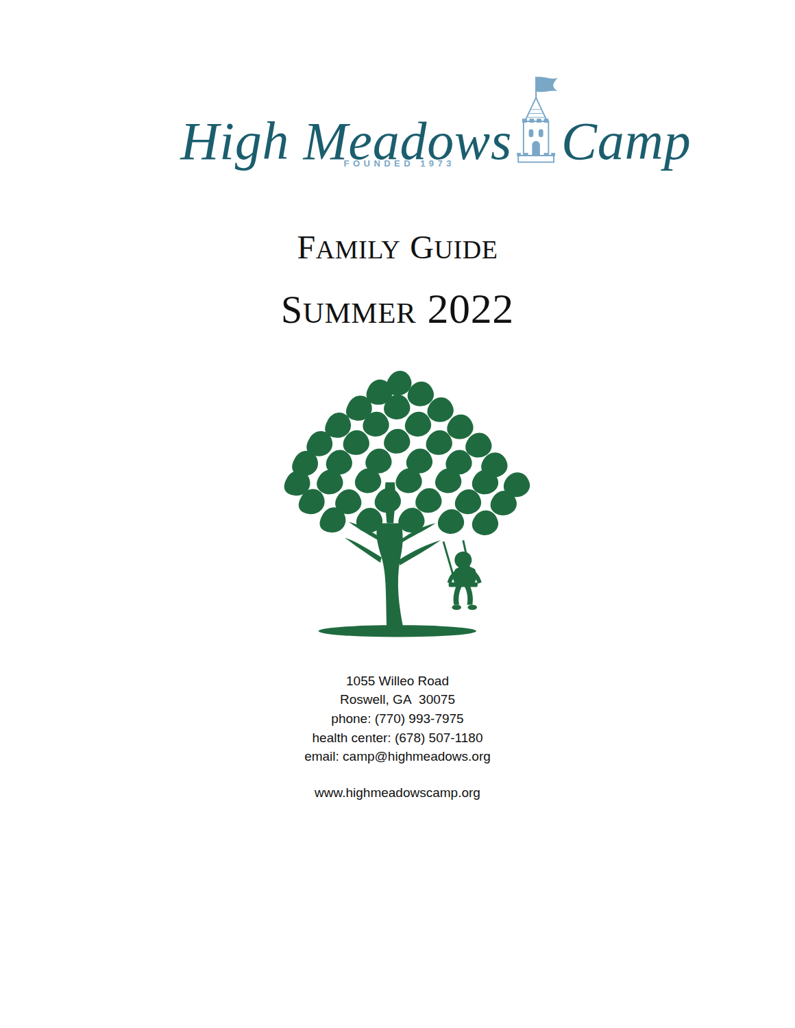High Meadows Camp
FOUNDED 1973
Family Guide
Summer 2022
1055 Willeo Road
Roswell, GA 30075
phone: (770) 993-7975
health center: (678) 507-1180
email: camp@highmeadows.org
www.highmeadowscamp.org